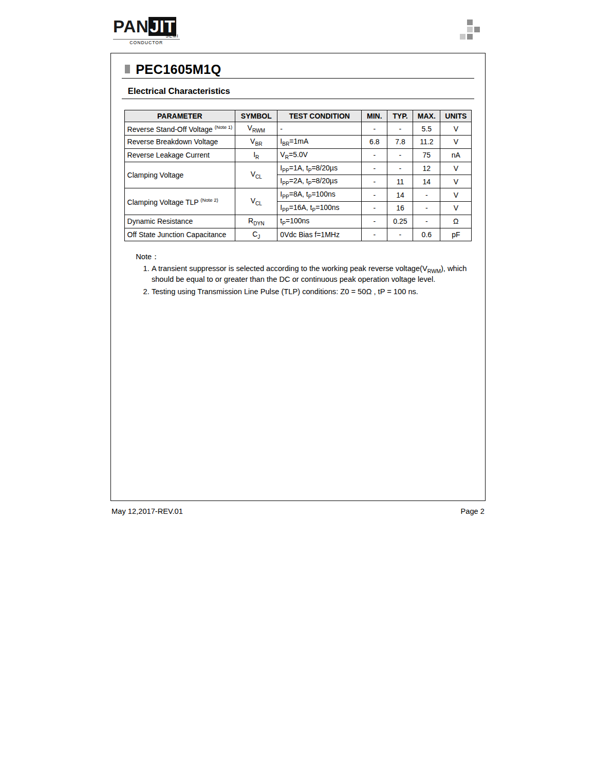PANJIT
SEMI
CONDUCTOR
PEC1605M1Q
Electrical Characteristics
| PARAMETER | SYMBOL | TEST CONDITION | MIN. | TYP. | MAX. | UNITS |
| --- | --- | --- | --- | --- | --- | --- |
| Reverse Stand-Off Voltage (Note 1) | V RWM | - | - | - | 5.5 | V |
| Reverse Breakdown Voltage | V BR | I BR =1mA | 6.8 | 7.8 | 11.2 | V |
| Reverse Leakage Current | I R | V R =5.0V | - | - | 75 | nA |
| Clamping Voltage | V CL | I PP =1A, t P =8/20µs | - | - | 12 | V |
| I PP =2A, t P =8/20µs | - | 11 | 14 | V |
| Clamping Voltage TLP (Note 2) | V CL | I PP =8A, t P =100ns | - | 14 | - | V |
| I PP =16A, t P =100ns | - | 16 | - | V |
| Dynamic Resistance | R DYN | t P =100ns | - | 0.25 | - | Ω |
| Off State Junction Capacitance | C J | 0Vdc Bias f=1MHz | - | - | 0.6 | pF |
Note：
A transient suppressor is selected according to the working peak reverse voltage(VRWM), which should be equal to or greater than the DC or continuous peak operation voltage level.
Testing using Transmission Line Pulse (TLP) conditions: Z0 = 50Ω , tP = 100 ns.
May 12,2017-REV.01
Page 2